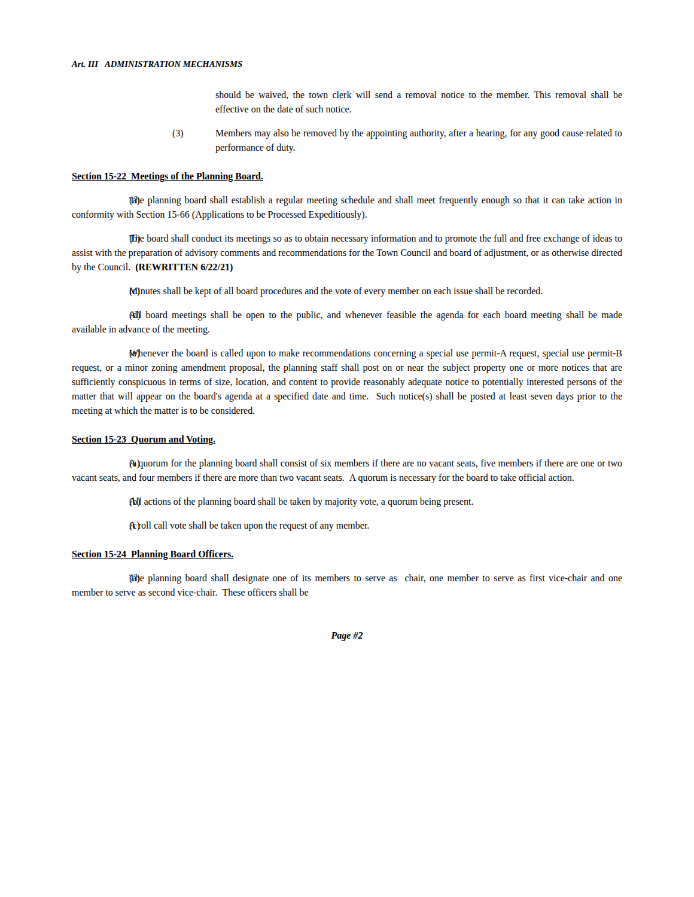Art. III ADMINISTRATION MECHANISMS
should be waived, the town clerk will send a removal notice to the member. This removal shall be effective on the date of such notice.
(3)
Members may also be removed by the appointing authority, after a hearing, for any good cause related to performance of duty.
Section 15-22 Meetings of the Planning Board.
(a) The planning board shall establish a regular meeting schedule and shall meet frequently enough so that it can take action in conformity with Section 15-66 (Applications to be Processed Expeditiously).
(b) The board shall conduct its meetings so as to obtain necessary information and to promote the full and free exchange of ideas to assist with the preparation of advisory comments and recommendations for the Town Council and board of adjustment, or as otherwise directed by the Council. (REWRITTEN 6/22/21)
(c) Minutes shall be kept of all board procedures and the vote of every member on each issue shall be recorded.
(d) All board meetings shall be open to the public, and whenever feasible the agenda for each board meeting shall be made available in advance of the meeting.
(e) Whenever the board is called upon to make recommendations concerning a special use permit-A request, special use permit-B request, or a minor zoning amendment proposal, the planning staff shall post on or near the subject property one or more notices that are sufficiently conspicuous in terms of size, location, and content to provide reasonably adequate notice to potentially interested persons of the matter that will appear on the board's agenda at a specified date and time. Such notice(s) shall be posted at least seven days prior to the meeting at which the matter is to be considered.
Section 15-23 Quorum and Voting.
(a) A quorum for the planning board shall consist of six members if there are no vacant seats, five members if there are one or two vacant seats, and four members if there are more than two vacant seats. A quorum is necessary for the board to take official action.
(b) All actions of the planning board shall be taken by majority vote, a quorum being present.
(c) A roll call vote shall be taken upon the request of any member.
Section 15-24 Planning Board Officers.
(a) The planning board shall designate one of its members to serve as chair, one member to serve as first vice-chair and one member to serve as second vice-chair. These officers shall be
Page #2